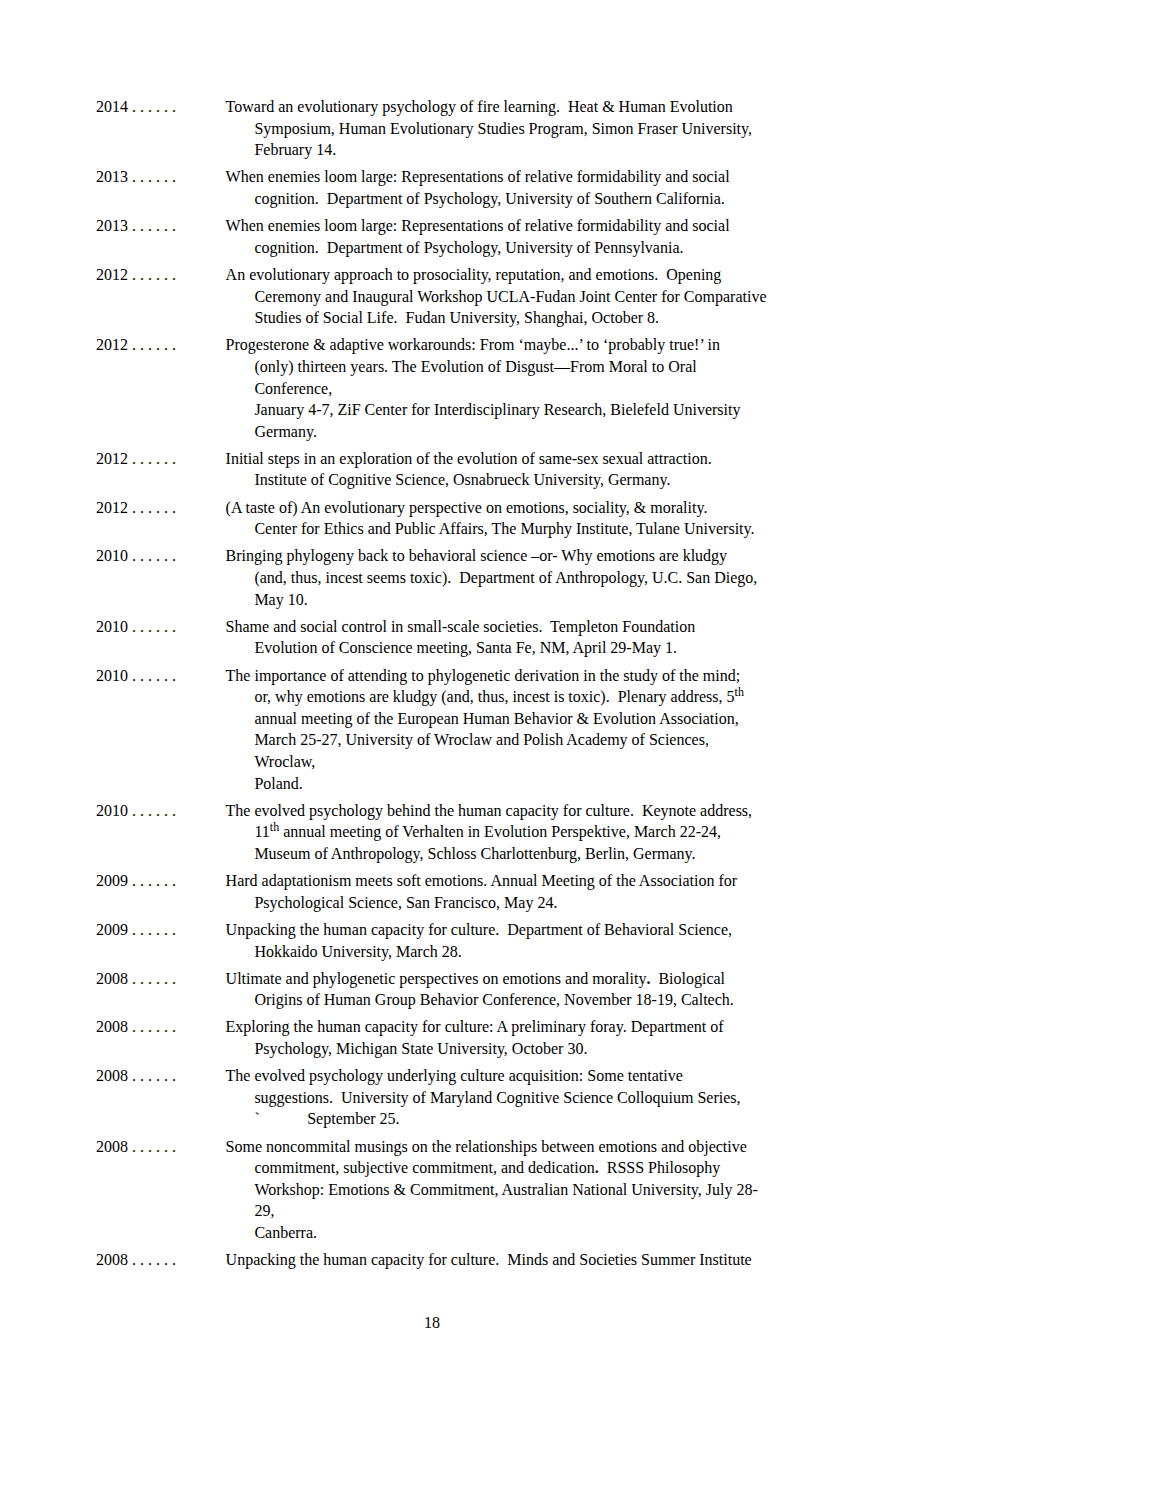| 2014 . . . . . . | Toward an evolutionary psychology of fire learning. Heat & Human Evolution Symposium, Human Evolutionary Studies Program, Simon Fraser University, February 14. |
| 2013 . . . . . . | When enemies loom large: Representations of relative formidability and social cognition. Department of Psychology, University of Southern California. |
| 2013 . . . . . . | When enemies loom large: Representations of relative formidability and social cognition. Department of Psychology, University of Pennsylvania. |
| 2012 . . . . . . | An evolutionary approach to prosociality, reputation, and emotions. Opening Ceremony and Inaugural Workshop UCLA-Fudan Joint Center for Comparative Studies of Social Life. Fudan University, Shanghai, October 8. |
| 2012 . . . . . . | Progesterone & adaptive workarounds: From ‘maybe...’ to ‘probably true!’ in (only) thirteen years. The Evolution of Disgust—From Moral to Oral Conference, January 4-7, ZiF Center for Interdisciplinary Research, Bielefeld University Germany. |
| 2012 . . . . . . | Initial steps in an exploration of the evolution of same-sex sexual attraction. Institute of Cognitive Science, Osnabrueck University, Germany. |
| 2012 . . . . . . | (A taste of) An evolutionary perspective on emotions, sociality, & morality. Center for Ethics and Public Affairs, The Murphy Institute, Tulane University. |
| 2010 . . . . . . | Bringing phylogeny back to behavioral science –or- Why emotions are kludgy (and, thus, incest seems toxic). Department of Anthropology, U.C. San Diego, May 10. |
| 2010 . . . . . . | Shame and social control in small-scale societies. Templeton Foundation Evolution of Conscience meeting, Santa Fe, NM, April 29-May 1. |
| 2010 . . . . . . | The importance of attending to phylogenetic derivation in the study of the mind; or, why emotions are kludgy (and, thus, incest is toxic). Plenary address, 5 th annual meeting of the European Human Behavior & Evolution Association, March 25-27, University of Wroclaw and Polish Academy of Sciences, Wroclaw, Poland. |
| 2010 . . . . . . | The evolved psychology behind the human capacity for culture. Keynote address, 11 th annual meeting of Verhalten in Evolution Perspektive, March 22-24, Museum of Anthropology, Schloss Charlottenburg, Berlin, Germany. |
| 2009 . . . . . . | Hard adaptationism meets soft emotions. Annual Meeting of the Association for Psychological Science, San Francisco, May 24. |
| 2009 . . . . . . | Unpacking the human capacity for culture. Department of Behavioral Science, Hokkaido University, March 28. |
| 2008 . . . . . . | Ultimate and phylogenetic perspectives on emotions and morality . Biological Origins of Human Group Behavior Conference, November 18-19, Caltech. |
| 2008 . . . . . . | Exploring the human capacity for culture: A preliminary foray. Department of Psychology, Michigan State University, October 30. |
| 2008 . . . . . . | The evolved psychology underlying culture acquisition: Some tentative suggestions. University of Maryland Cognitive Science Colloquium Series, ` September 25. |
| 2008 . . . . . . | Some noncommital musings on the relationships between emotions and objective commitment, subjective commitment, and dedication . RSSS Philosophy Workshop: Emotions & Commitment, Australian National University, July 28-29, Canberra. |
| 2008 . . . . . . | Unpacking the human capacity for culture. Minds and Societies Summer Institute |
18